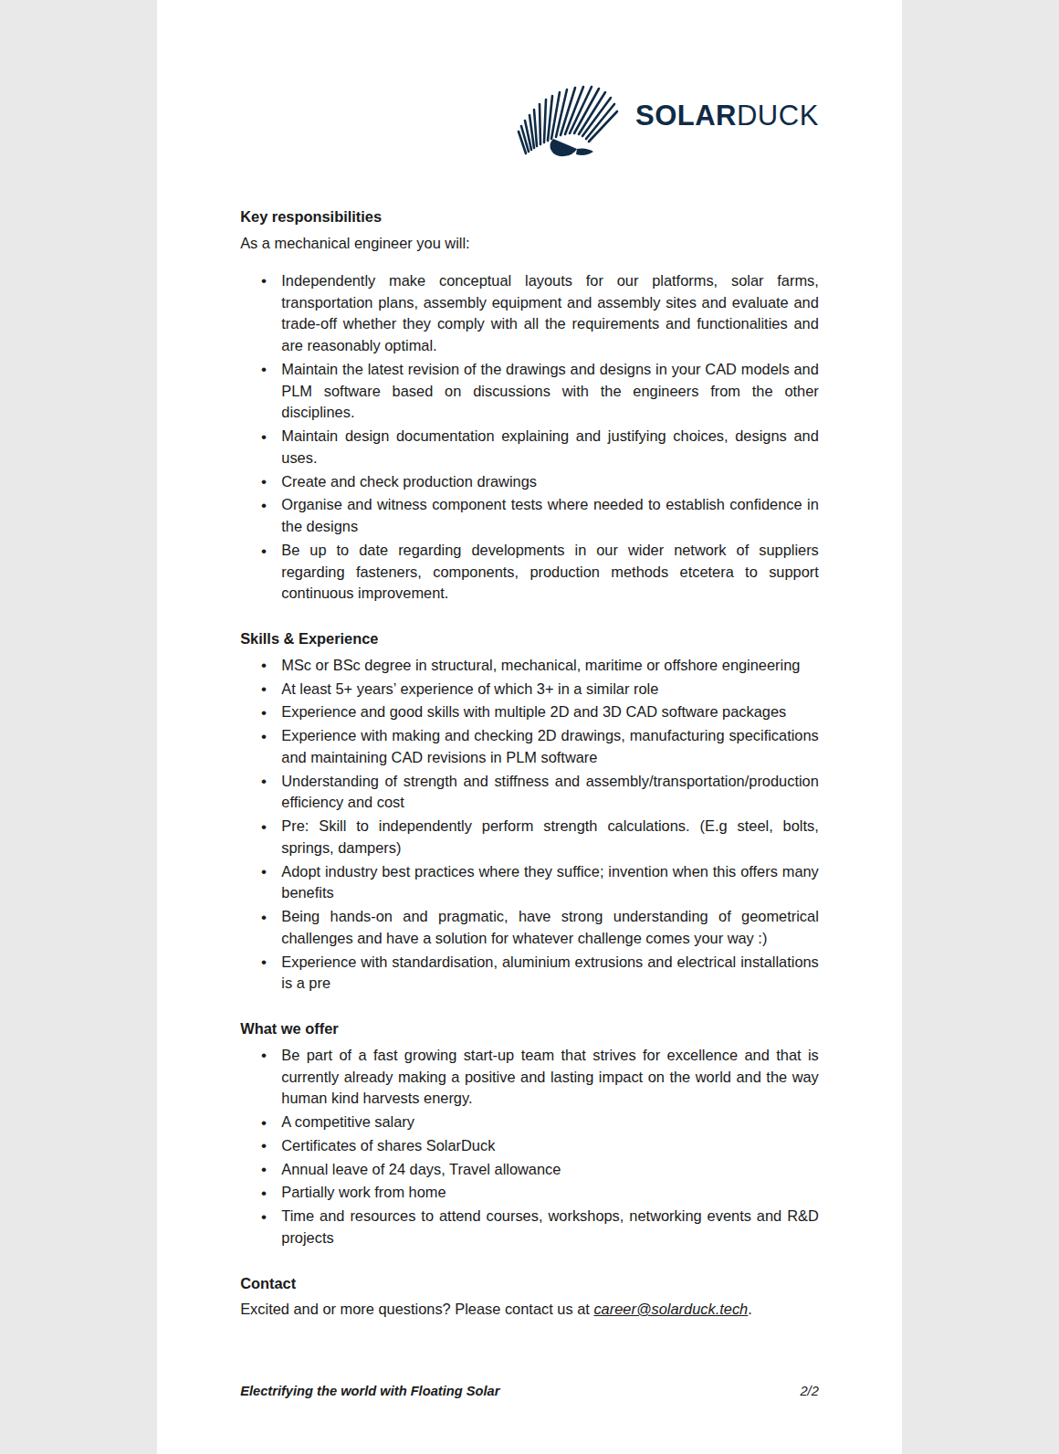SOLAR DUCK
Key responsibilities
As a mechanical engineer you will:
Independently make conceptual layouts for our platforms, solar farms, transportation plans, assembly equipment and assembly sites and evaluate and trade-off whether they comply with all the requirements and functionalities and are reasonably optimal.
Maintain the latest revision of the drawings and designs in your CAD models and PLM software based on discussions with the engineers from the other disciplines.
Maintain design documentation explaining and justifying choices, designs and uses.
Create and check production drawings
Organise and witness component tests where needed to establish confidence in the designs
Be up to date regarding developments in our wider network of suppliers regarding fasteners, components, production methods etcetera to support continuous improvement.
Skills & Experience
MSc or BSc degree in structural, mechanical, maritime or offshore engineering
At least 5+ years’ experience of which 3+ in a similar role
Experience and good skills with multiple 2D and 3D CAD software packages
Experience with making and checking 2D drawings, manufacturing specifications and maintaining CAD revisions in PLM software
Understanding of strength and stiffness and assembly/transportation/production efficiency and cost
Pre: Skill to independently perform strength calculations. (E.g steel, bolts, springs, dampers)
Adopt industry best practices where they suffice; invention when this offers many benefits
Being hands-on and pragmatic, have strong understanding of geometrical challenges and have a solution for whatever challenge comes your way :)
Experience with standardisation, aluminium extrusions and electrical installations is a pre
What we offer
Be part of a fast growing start-up team that strives for excellence and that is currently already making a positive and lasting impact on the world and the way human kind harvests energy.
A competitive salary
Certificates of shares SolarDuck
Annual leave of 24 days, Travel allowance
Partially work from home
Time and resources to attend courses, workshops, networking events and R&D projects
Contact
Excited and or more questions? Please contact us at career@solarduck.tech.
Electrifying the world with Floating Solar 2/2